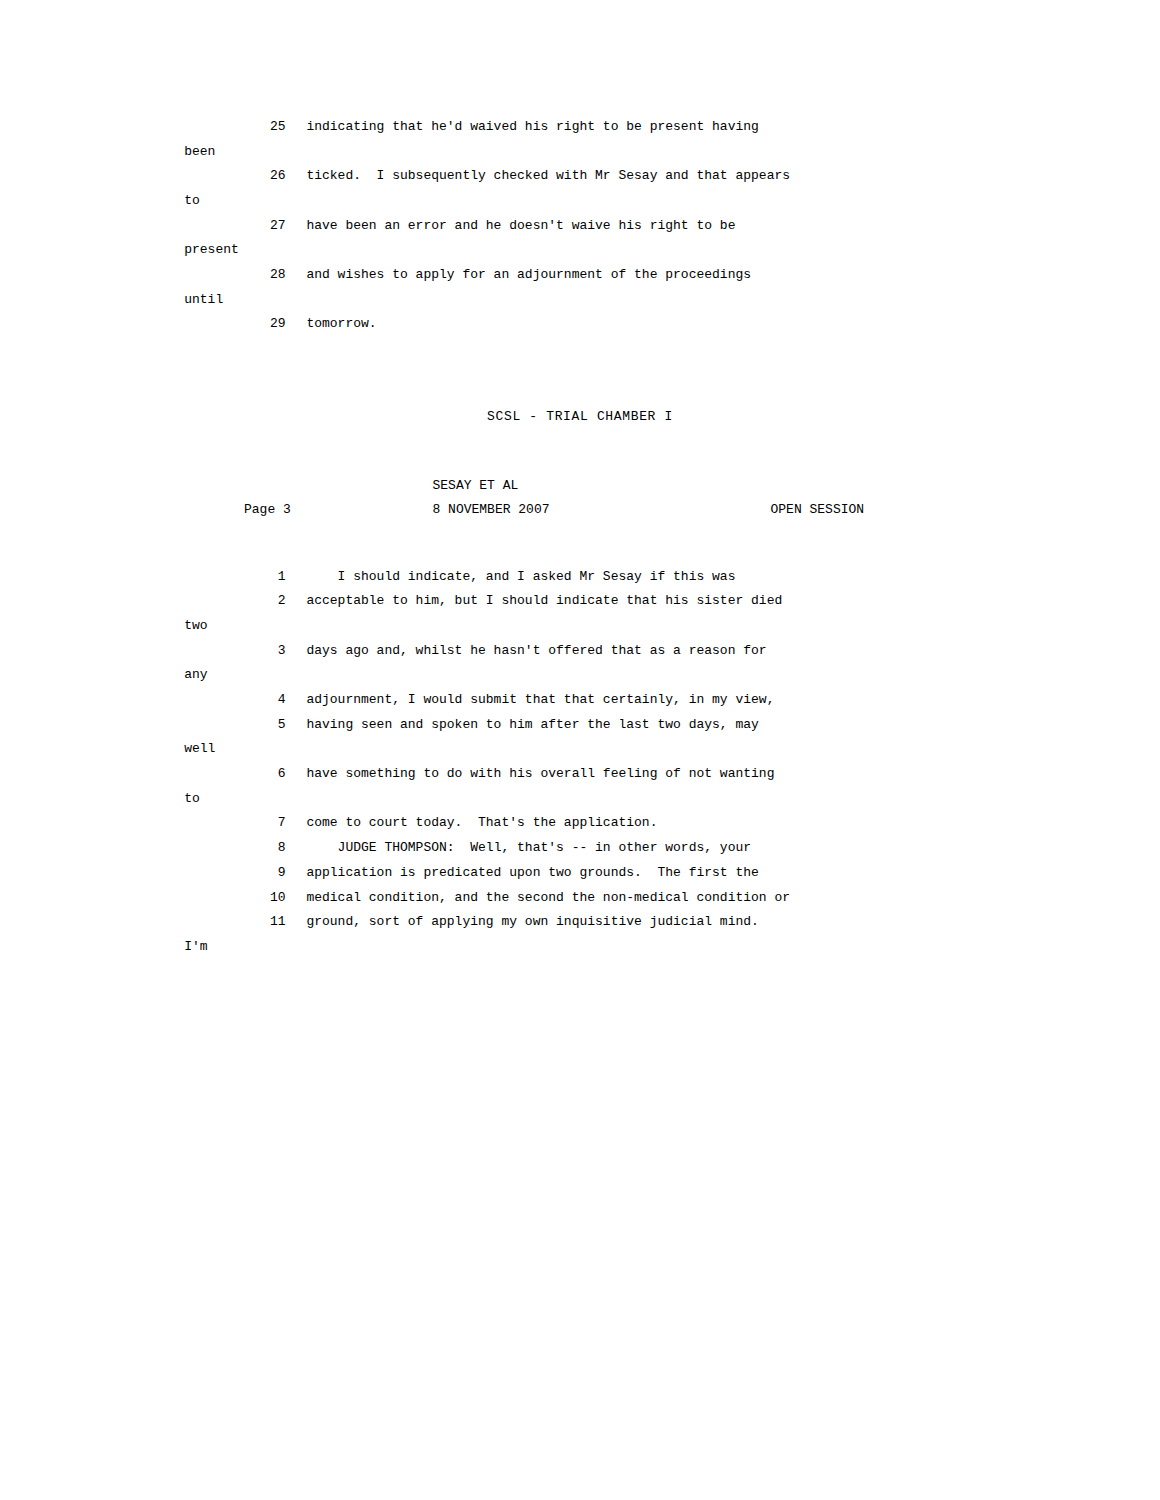25 indicating that he'd waived his right to be present having
been
26 ticked. I subsequently checked with Mr Sesay and that appears
to
27 have been an error and he doesn't waive his right to be
present
28 and wishes to apply for an adjournment of the proceedings
until
29 tomorrow.
SCSL - TRIAL CHAMBER I
Page 3
SESAY ET AL
8 NOVEMBER 2007 OPEN SESSION
1 I should indicate, and I asked Mr Sesay if this was
2 acceptable to him, but I should indicate that his sister died
two
3 days ago and, whilst he hasn't offered that as a reason for
any
4 adjournment, I would submit that that certainly, in my view,
5 having seen and spoken to him after the last two days, may
well
6 have something to do with his overall feeling of not wanting
to
7 come to court today. That's the application.
8 JUDGE THOMPSON: Well, that's -- in other words, your
9 application is predicated upon two grounds. The first the
10 medical condition, and the second the non-medical condition or
11 ground, sort of applying my own inquisitive judicial mind.
I'm